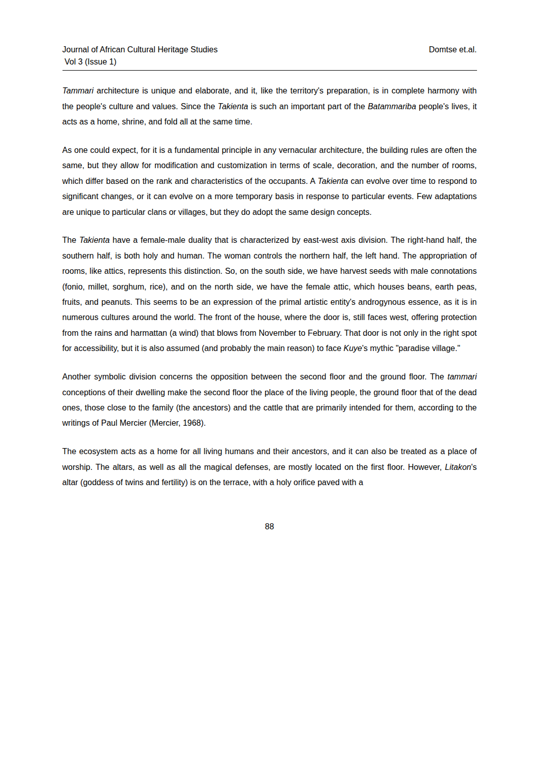Journal of African Cultural Heritage Studies
Vol 3 (Issue 1)
Domtse et.al.
Tammari architecture is unique and elaborate, and it, like the territory's preparation, is in complete harmony with the people's culture and values. Since the Takienta is such an important part of the Batammariba people's lives, it acts as a home, shrine, and fold all at the same time.
As one could expect, for it is a fundamental principle in any vernacular architecture, the building rules are often the same, but they allow for modification and customization in terms of scale, decoration, and the number of rooms, which differ based on the rank and characteristics of the occupants. A Takienta can evolve over time to respond to significant changes, or it can evolve on a more temporary basis in response to particular events. Few adaptations are unique to particular clans or villages, but they do adopt the same design concepts.
The Takienta have a female-male duality that is characterized by east-west axis division. The right-hand half, the southern half, is both holy and human. The woman controls the northern half, the left hand. The appropriation of rooms, like attics, represents this distinction. So, on the south side, we have harvest seeds with male connotations (fonio, millet, sorghum, rice), and on the north side, we have the female attic, which houses beans, earth peas, fruits, and peanuts. This seems to be an expression of the primal artistic entity's androgynous essence, as it is in numerous cultures around the world. The front of the house, where the door is, still faces west, offering protection from the rains and harmattan (a wind) that blows from November to February. That door is not only in the right spot for accessibility, but it is also assumed (and probably the main reason) to face Kuye's mythic "paradise village."
Another symbolic division concerns the opposition between the second floor and the ground floor. The tammari conceptions of their dwelling make the second floor the place of the living people, the ground floor that of the dead ones, those close to the family (the ancestors) and the cattle that are primarily intended for them, according to the writings of Paul Mercier (Mercier, 1968).
The ecosystem acts as a home for all living humans and their ancestors, and it can also be treated as a place of worship. The altars, as well as all the magical defenses, are mostly located on the first floor. However, Litakon's altar (goddess of twins and fertility) is on the terrace, with a holy orifice paved with a
88